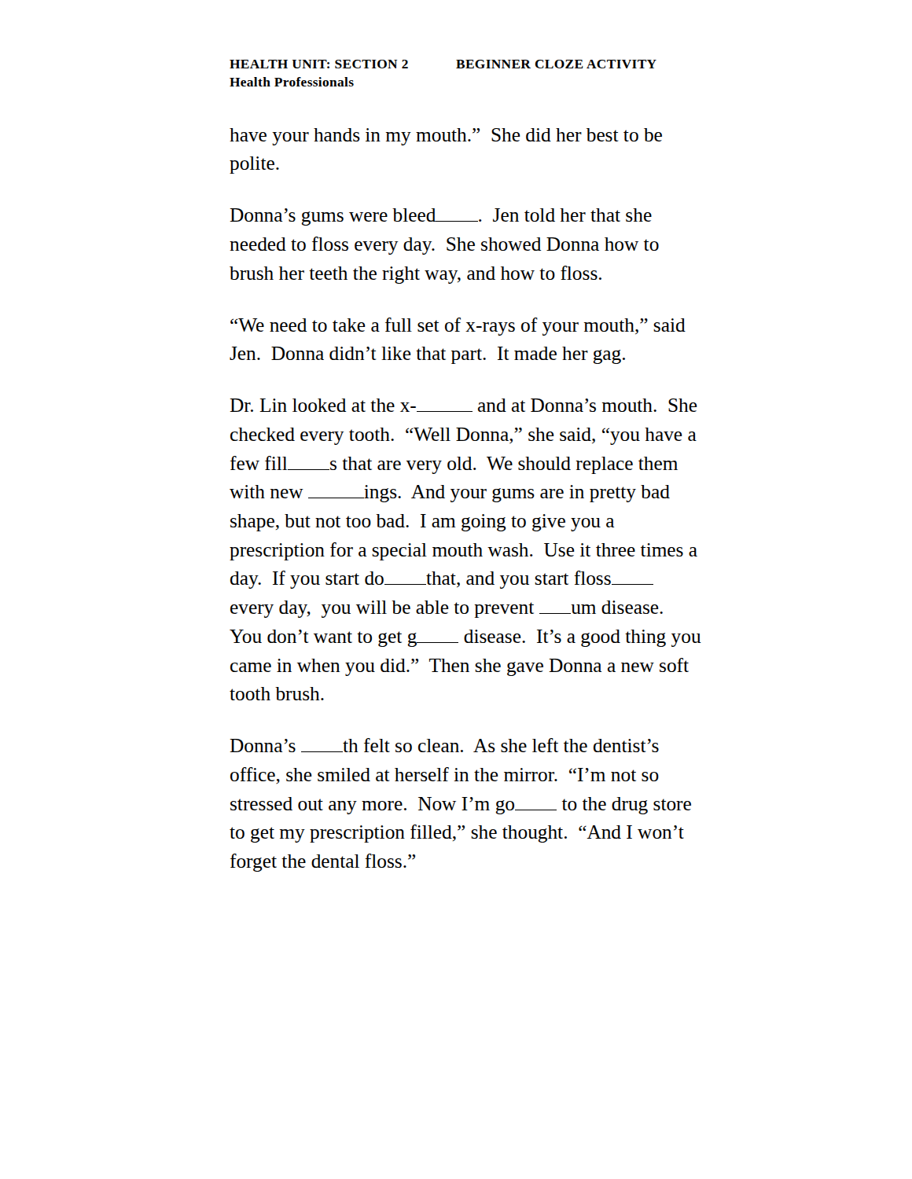HEALTH UNIT: SECTION 2
BEGINNER CLOZE ACTIVITY
Health Professionals
have your hands in my mouth.” She did her best to be polite.
Donna’s gums were bleed . Jen told her that she needed to floss every day. She showed Donna how to brush her teeth the right way, and how to floss.
“We need to take a full set of x-rays of your mouth,” said Jen. Donna didn’t like that part. It made her gag.
Dr. Lin looked at the x- and at Donna’s mouth. She checked every tooth. “Well Donna,” she said, “you have a few fill s that are very old. We should replace them with new ings. And your gums are in pretty bad shape, but not too bad. I am going to give you a prescription for a special mouth wash. Use it three times a day. If you start do that, and you start floss every day, you will be able to prevent um disease. You don’t want to get g disease. It’s a good thing you came in when you did.” Then she gave Donna a new soft tooth brush.
Donna’s th felt so clean. As she left the dentist’s office, she smiled at herself in the mirror. “I’m not so stressed out any more. Now I’m go to the drug store to get my prescription filled,” she thought. “And I won’t forget the dental floss.”